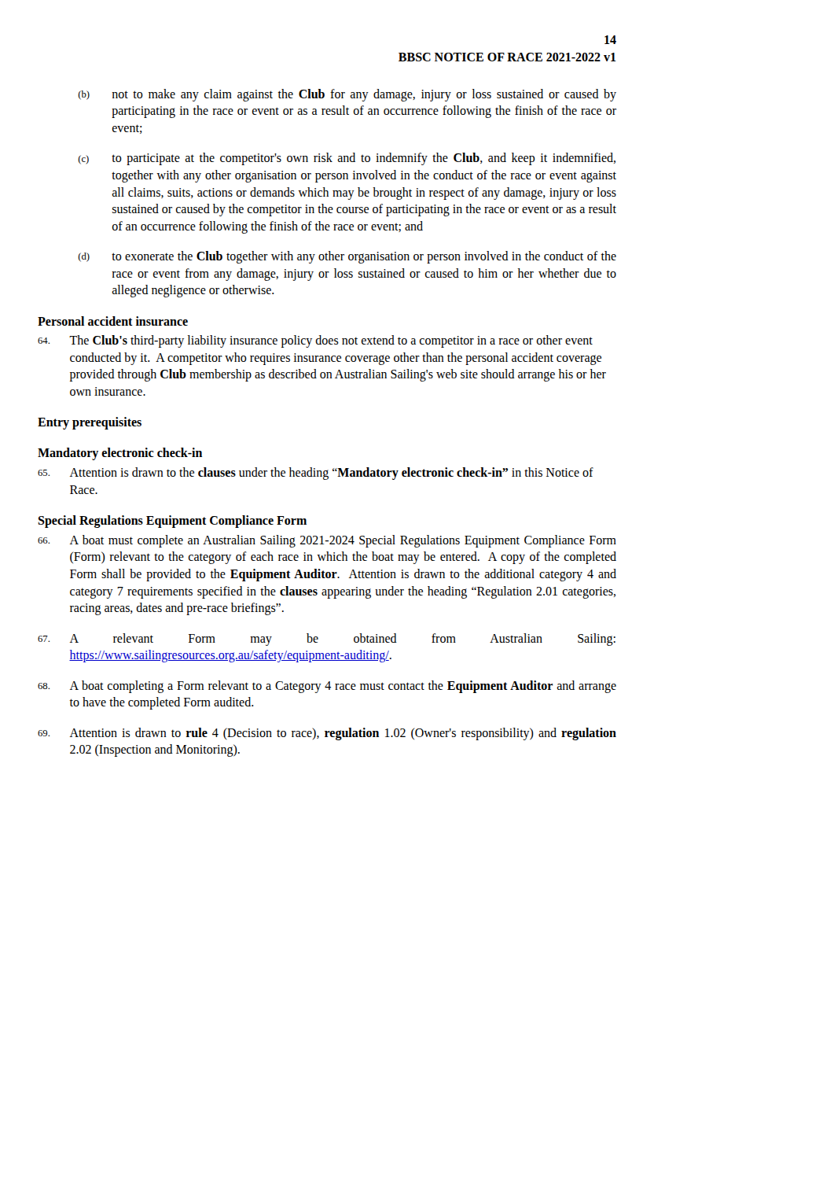14 BBSC NOTICE OF RACE 2021-2022 v1
(b)
not to make any claim against the Club for any damage, injury or loss sustained or caused by participating in the race or event or as a result of an occurrence following the finish of the race or event;
(c)
to participate at the competitor's own risk and to indemnify the Club, and keep it indemnified, together with any other organisation or person involved in the conduct of the race or event against all claims, suits, actions or demands which may be brought in respect of any damage, injury or loss sustained or caused by the competitor in the course of participating in the race or event or as a result of an occurrence following the finish of the race or event; and
(d)
to exonerate the Club together with any other organisation or person involved in the conduct of the race or event from any damage, injury or loss sustained or caused to him or her whether due to alleged negligence or otherwise.
Personal accident insurance
64.
The Club's third-party liability insurance policy does not extend to a competitor in a race or other event conducted by it. A competitor who requires insurance coverage other than the personal accident coverage provided through Club membership as described on Australian Sailing's web site should arrange his or her own insurance.
Entry prerequisites
Mandatory electronic check-in
65.
Attention is drawn to the clauses under the heading “Mandatory electronic check-in” in this Notice of Race.
Special Regulations Equipment Compliance Form
66.
A boat must complete an Australian Sailing 2021-2024 Special Regulations Equipment Compliance Form (Form) relevant to the category of each race in which the boat may be entered. A copy of the completed Form shall be provided to the Equipment Auditor. Attention is drawn to the additional category 4 and category 7 requirements specified in the clauses appearing under the heading “Regulation 2.01 categories, racing areas, dates and pre-race briefings”.
67.
A relevant Form may be obtained from Australian Sailing: https://www.sailingresources.org.au/safety/equipment-auditing/.
68.
A boat completing a Form relevant to a Category 4 race must contact the Equipment Auditor and arrange to have the completed Form audited.
69.
Attention is drawn to rule 4 (Decision to race), regulation 1.02 (Owner's responsibility) and regulation 2.02 (Inspection and Monitoring).